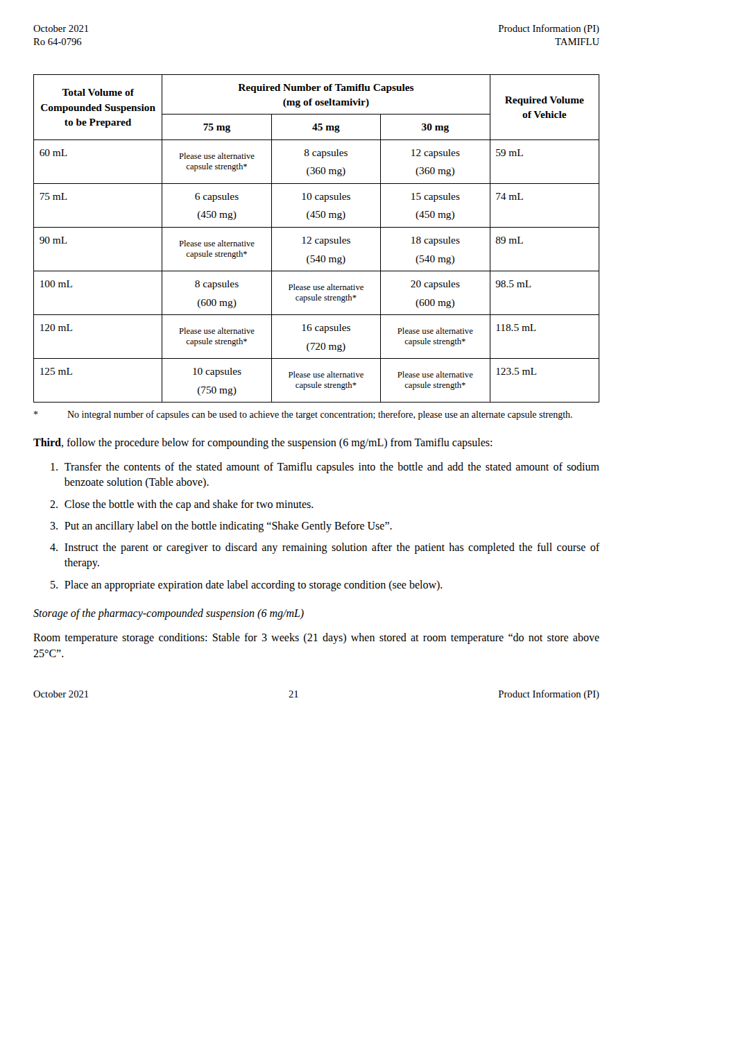October 2021
Ro 64-0796
Product Information (PI)
TAMIFLU
| Total Volume of Compounded Suspension to be Prepared | Required Number of Tamiflu Capsules (mg of oseltamivir) | Required Volume of Vehicle |
| --- | --- | --- |
| 75 mg | 45 mg | 30 mg |
| 60 mL | Please use alternative capsule strength* | 8 capsules (360 mg) | 12 capsules (360 mg) | 59 mL |
| 75 mL | 6 capsules (450 mg) | 10 capsules (450 mg) | 15 capsules (450 mg) | 74 mL |
| 90 mL | Please use alternative capsule strength* | 12 capsules (540 mg) | 18 capsules (540 mg) | 89 mL |
| 100 mL | 8 capsules (600 mg) | Please use alternative capsule strength* | 20 capsules (600 mg) | 98.5 mL |
| 120 mL | Please use alternative capsule strength* | 16 capsules (720 mg) | Please use alternative capsule strength* | 118.5 mL |
| 125 mL | 10 capsules (750 mg) | Please use alternative capsule strength* | Please use alternative capsule strength* | 123.5 mL |
*No integral number of capsules can be used to achieve the target concentration; therefore, please use an alternate capsule strength.
Third, follow the procedure below for compounding the suspension (6 mg/mL) from Tamiflu capsules:
Transfer the contents of the stated amount of Tamiflu capsules into the bottle and add the stated amount of sodium benzoate solution (Table above).
Close the bottle with the cap and shake for two minutes.
Put an ancillary label on the bottle indicating “Shake Gently Before Use”.
Instruct the parent or caregiver to discard any remaining solution after the patient has completed the full course of therapy.
Place an appropriate expiration date label according to storage condition (see below).
Storage of the pharmacy-compounded suspension (6 mg/mL)
Room temperature storage conditions: Stable for 3 weeks (21 days) when stored at room temperature “do not store above 25°C”.
October 2021
21
Product Information (PI)